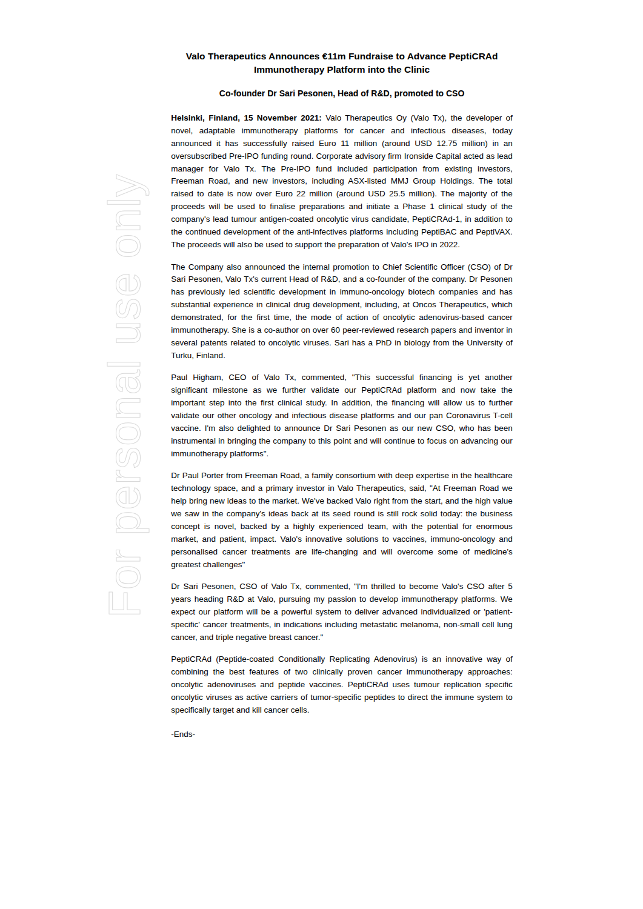For personal use only
Valo Therapeutics Announces €11m Fundraise to Advance PeptiCRAd
Immunotherapy Platform into the Clinic
Co-founder Dr Sari Pesonen, Head of R&D, promoted to CSO
Helsinki, Finland, 15 November 2021: Valo Therapeutics Oy (Valo Tx), the developer of novel, adaptable immunotherapy platforms for cancer and infectious diseases, today announced it has successfully raised Euro 11 million (around USD 12.75 million) in an oversubscribed Pre-IPO funding round. Corporate advisory firm Ironside Capital acted as lead manager for Valo Tx. The Pre-IPO fund included participation from existing investors, Freeman Road, and new investors, including ASX-listed MMJ Group Holdings. The total raised to date is now over Euro 22 million (around USD 25.5 million). The majority of the proceeds will be used to finalise preparations and initiate a Phase 1 clinical study of the company's lead tumour antigen-coated oncolytic virus candidate, PeptiCRAd-1, in addition to the continued development of the anti-infectives platforms including PeptiBAC and PeptiVAX. The proceeds will also be used to support the preparation of Valo's IPO in 2022.
The Company also announced the internal promotion to Chief Scientific Officer (CSO) of Dr Sari Pesonen, Valo Tx's current Head of R&D, and a co-founder of the company. Dr Pesonen has previously led scientific development in immuno-oncology biotech companies and has substantial experience in clinical drug development, including, at Oncos Therapeutics, which demonstrated, for the first time, the mode of action of oncolytic adenovirus-based cancer immunotherapy. She is a co-author on over 60 peer-reviewed research papers and inventor in several patents related to oncolytic viruses. Sari has a PhD in biology from the University of Turku, Finland.
Paul Higham, CEO of Valo Tx, commented, "This successful financing is yet another significant milestone as we further validate our PeptiCRAd platform and now take the important step into the first clinical study. In addition, the financing will allow us to further validate our other oncology and infectious disease platforms and our pan Coronavirus T-cell vaccine. I'm also delighted to announce Dr Sari Pesonen as our new CSO, who has been instrumental in bringing the company to this point and will continue to focus on advancing our immunotherapy platforms".
Dr Paul Porter from Freeman Road, a family consortium with deep expertise in the healthcare technology space, and a primary investor in Valo Therapeutics, said, "At Freeman Road we help bring new ideas to the market. We've backed Valo right from the start, and the high value we saw in the company's ideas back at its seed round is still rock solid today: the business concept is novel, backed by a highly experienced team, with the potential for enormous market, and patient, impact. Valo's innovative solutions to vaccines, immuno-oncology and personalised cancer treatments are life-changing and will overcome some of medicine's greatest challenges"
Dr Sari Pesonen, CSO of Valo Tx, commented, "I'm thrilled to become Valo's CSO after 5 years heading R&D at Valo, pursuing my passion to develop immunotherapy platforms. We expect our platform will be a powerful system to deliver advanced individualized or 'patient-specific' cancer treatments, in indications including metastatic melanoma, non-small cell lung cancer, and triple negative breast cancer."
PeptiCRAd (Peptide-coated Conditionally Replicating Adenovirus) is an innovative way of combining the best features of two clinically proven cancer immunotherapy approaches: oncolytic adenoviruses and peptide vaccines. PeptiCRAd uses tumour replication specific oncolytic viruses as active carriers of tumor-specific peptides to direct the immune system to specifically target and kill cancer cells.
-Ends-